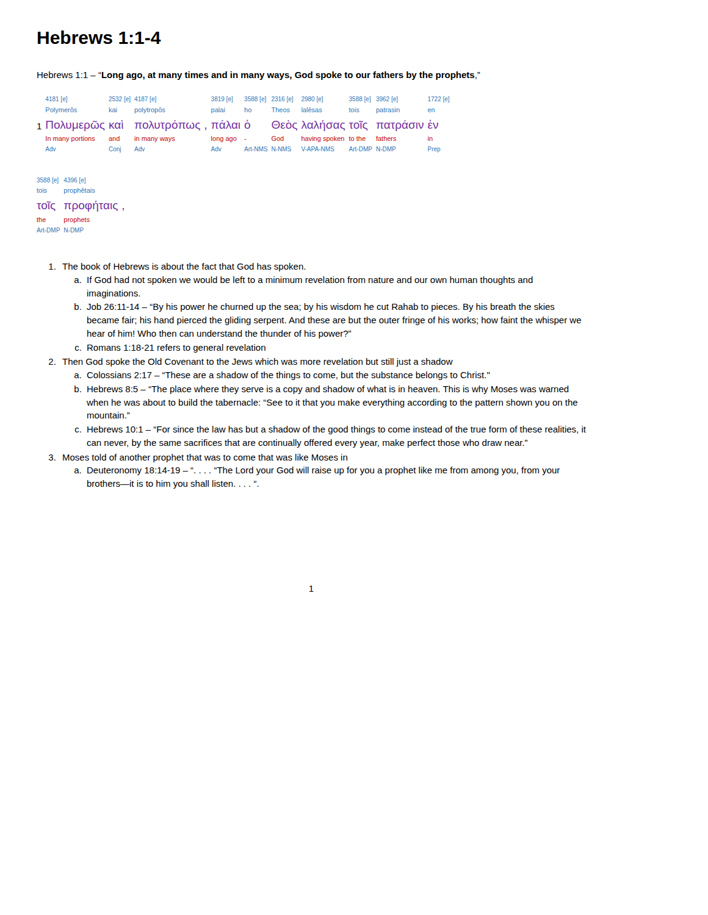Hebrews 1:1-4
Hebrews 1:1 – “Long ago, at many times and in many ways, God spoke to our fathers by the prophets,”
| | 4181 [e] | 2532 [e] | 4187 [e] | | 3819 [e] | 3588 [e] | 2316 [e] | 2980 [e] | 3588 [e] | 3962 [e] | 1722 [e] |
| | Polymerōs | kai | polytropōs | | palai | ho | Theos | lalēsas | tois | patrasin | en |
| 1 | Πολυμερῶς | καὶ | πολυτρόπως | , | πάλαι | ὁ | Θεὸς | λαλήσας | τοῖς | πατράσιν | ἐν |
| | In many portions | and | in many ways | | long ago | - | God | having spoken | to the | fathers | in |
| | Adv | Conj | Adv | | Adv | Art-NMS | N-NMS | V-APA-NMS | Art-DMP | N-DMP | Prep |
| 3588 [e] | 4396 [e] | |
| tois | prophētais | |
| τοῖς | προφήταις | , |
| the | prophets | |
| Art-DMP | N-DMP | |
The book of Hebrews is about the fact that God has spoken.
If God had not spoken we would be left to a minimum revelation from nature and our own human thoughts and imaginations.
Job 26:11-14 – “By his power he churned up the sea; by his wisdom he cut Rahab to pieces. By his breath the skies became fair; his hand pierced the gliding serpent. And these are but the outer fringe of his works; how faint the whisper we hear of him! Who then can understand the thunder of his power?”
Romans 1:18-21 refers to general revelation
Then God spoke the Old Covenant to the Jews which was more revelation but still just a shadow
Colossians 2:17 – “These are a shadow of the things to come, but the substance belongs to Christ."
Hebrews 8:5 – “The place where they serve is a copy and shadow of what is in heaven. This is why Moses was warned when he was about to build the tabernacle: “See to it that you make everything according to the pattern shown you on the mountain.”
Hebrews 10:1 – “For since the law has but a shadow of the good things to come instead of the true form of these realities, it can never, by the same sacrifices that are continually offered every year, make perfect those who draw near.”
Moses told of another prophet that was to come that was like Moses in
Deuteronomy 18:14-19 – “. . . . “The Lord your God will raise up for you a prophet like me from among you, from your brothers—it is to him you shall listen. . . . “.
1